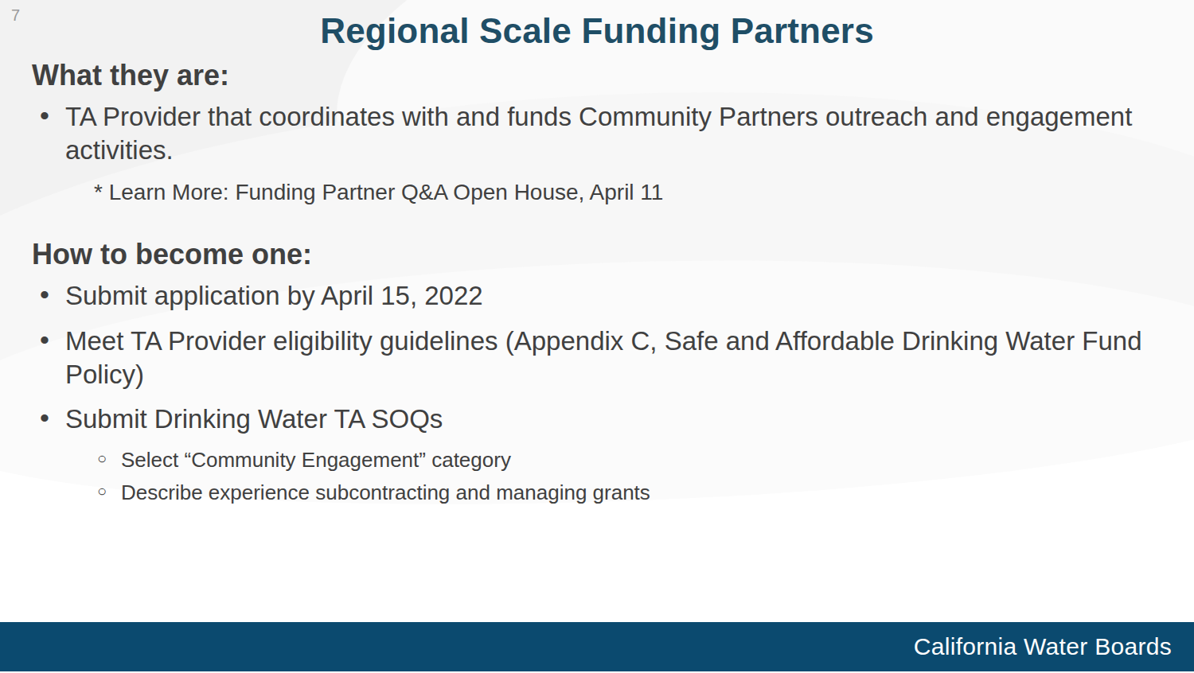7
Regional Scale Funding Partners
What they are:
TA Provider that coordinates with and funds Community Partners outreach and engagement activities.
* Learn More: Funding Partner Q&A Open House, April 11
How to become one:
Submit application by April 15, 2022
Meet TA Provider eligibility guidelines (Appendix C, Safe and Affordable Drinking Water Fund Policy)
Submit Drinking Water TA SOQs
Select “Community Engagement” category
Describe experience subcontracting and managing grants
California Water Boards